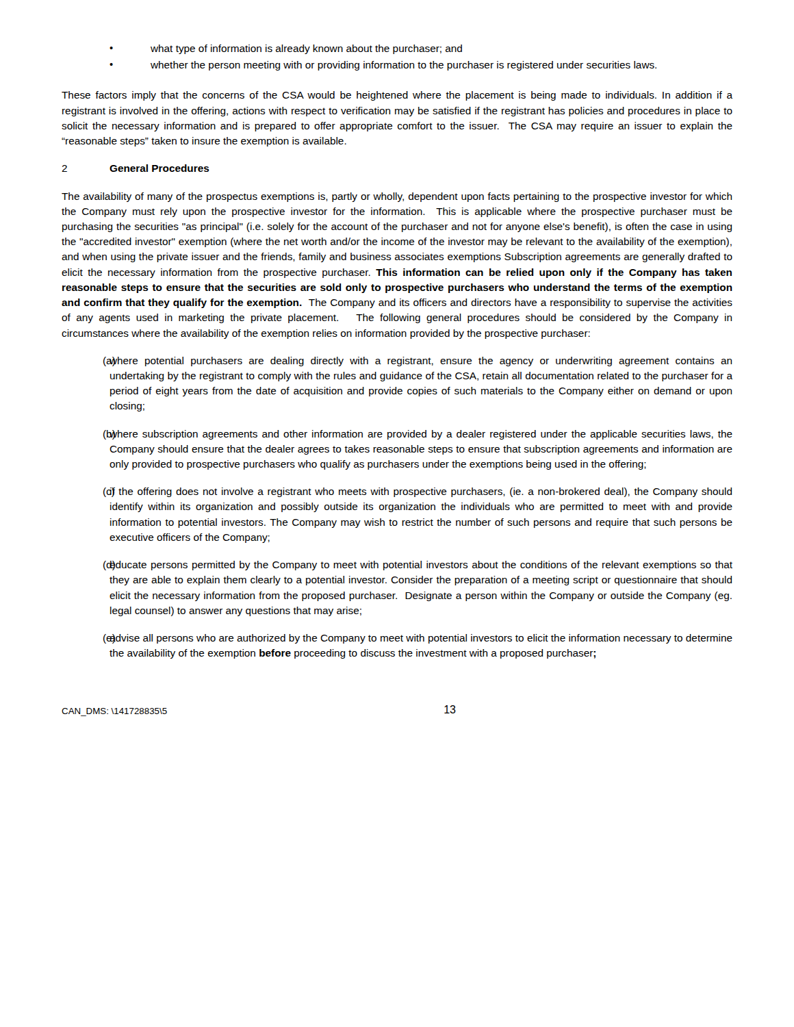what type of information is already known about the purchaser; and
whether the person meeting with or providing information to the purchaser is registered under securities laws.
These factors imply that the concerns of the CSA would be heightened where the placement is being made to individuals. In addition if a registrant is involved in the offering, actions with respect to verification may be satisfied if the registrant has policies and procedures in place to solicit the necessary information and is prepared to offer appropriate comfort to the issuer. The CSA may require an issuer to explain the “reasonable steps” taken to insure the exemption is available.
2 General Procedures
The availability of many of the prospectus exemptions is, partly or wholly, dependent upon facts pertaining to the prospective investor for which the Company must rely upon the prospective investor for the information. This is applicable where the prospective purchaser must be purchasing the securities "as principal" (i.e. solely for the account of the purchaser and not for anyone else's benefit), is often the case in using the "accredited investor" exemption (where the net worth and/or the income of the investor may be relevant to the availability of the exemption), and when using the private issuer and the friends, family and business associates exemptions Subscription agreements are generally drafted to elicit the necessary information from the prospective purchaser. This information can be relied upon only if the Company has taken reasonable steps to ensure that the securities are sold only to prospective purchasers who understand the terms of the exemption and confirm that they qualify for the exemption. The Company and its officers and directors have a responsibility to supervise the activities of any agents used in marketing the private placement. The following general procedures should be considered by the Company in circumstances where the availability of the exemption relies on information provided by the prospective purchaser:
(a) where potential purchasers are dealing directly with a registrant, ensure the agency or underwriting agreement contains an undertaking by the registrant to comply with the rules and guidance of the CSA, retain all documentation related to the purchaser for a period of eight years from the date of acquisition and provide copies of such materials to the Company either on demand or upon closing;
(b) where subscription agreements and other information are provided by a dealer registered under the applicable securities laws, the Company should ensure that the dealer agrees to takes reasonable steps to ensure that subscription agreements and information are only provided to prospective purchasers who qualify as purchasers under the exemptions being used in the offering;
(c) if the offering does not involve a registrant who meets with prospective purchasers, (ie. a non-brokered deal), the Company should identify within its organization and possibly outside its organization the individuals who are permitted to meet with and provide information to potential investors. The Company may wish to restrict the number of such persons and require that such persons be executive officers of the Company;
(d) educate persons permitted by the Company to meet with potential investors about the conditions of the relevant exemptions so that they are able to explain them clearly to a potential investor. Consider the preparation of a meeting script or questionnaire that should elicit the necessary information from the proposed purchaser. Designate a person within the Company or outside the Company (eg. legal counsel) to answer any questions that may arise;
(e) advise all persons who are authorized by the Company to meet with potential investors to elicit the information necessary to determine the availability of the exemption before proceeding to discuss the investment with a proposed purchaser;
CAN_DMS: \141728835\5
13